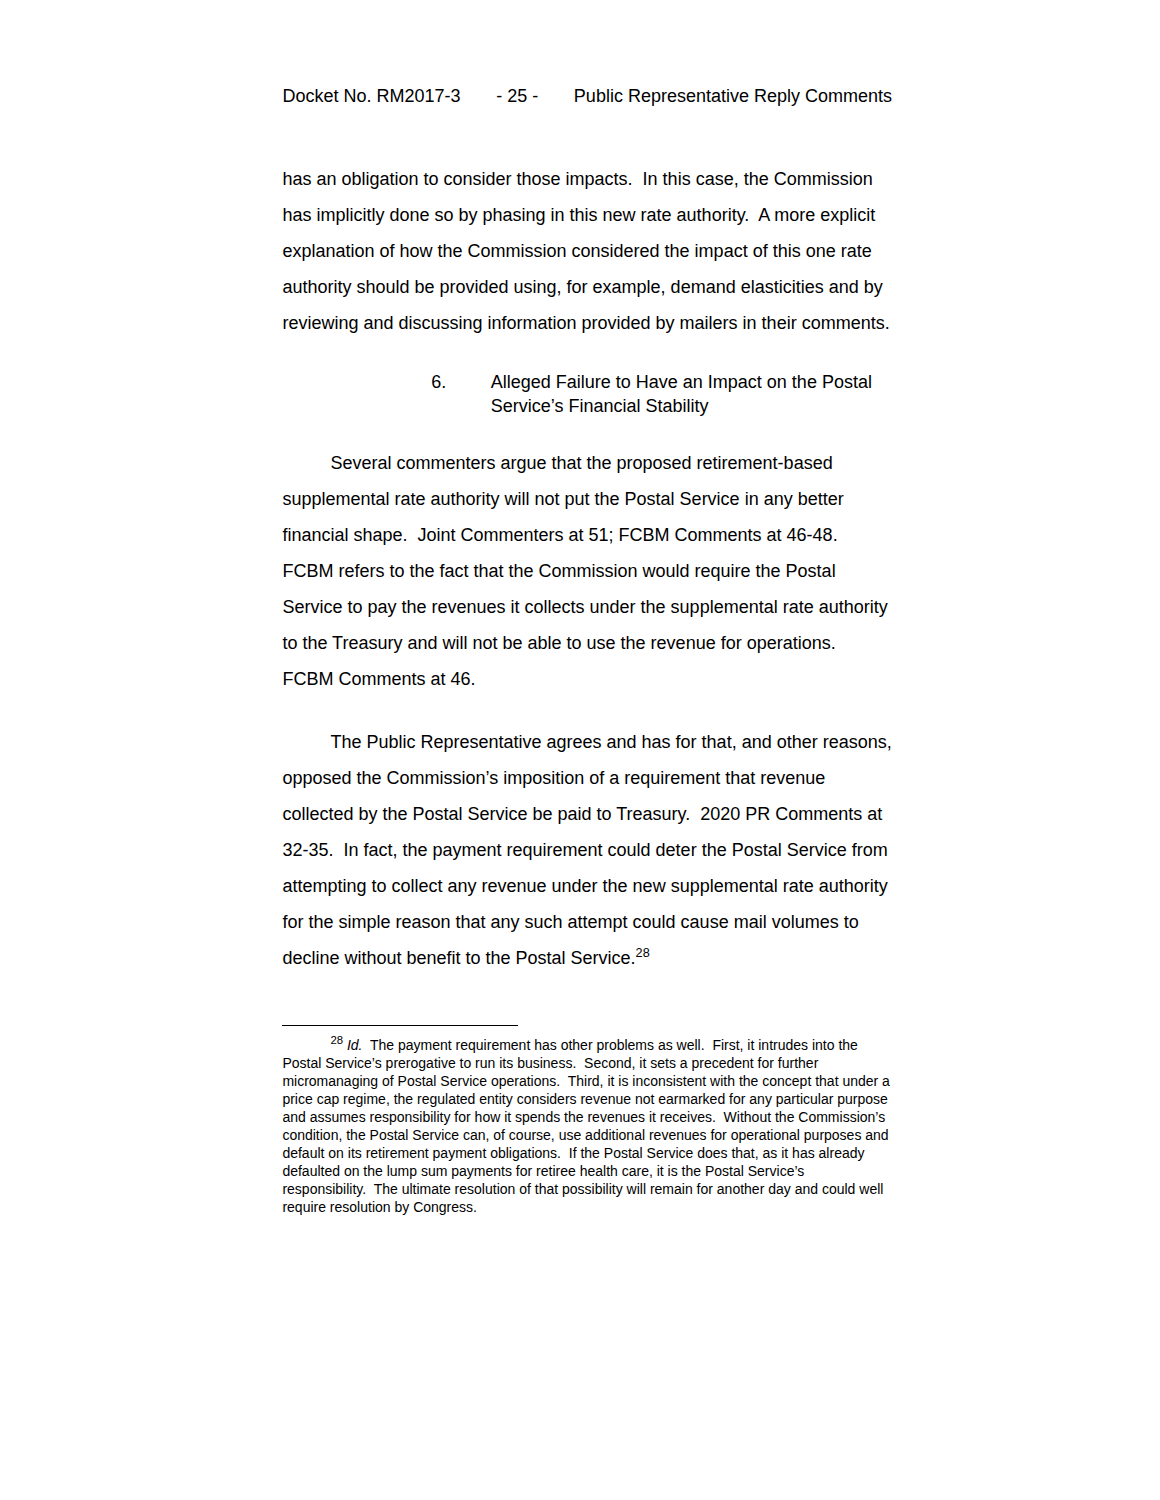Docket No. RM2017-3 - 25 - Public Representative Reply Comments
has an obligation to consider those impacts. In this case, the Commission has implicitly done so by phasing in this new rate authority. A more explicit explanation of how the Commission considered the impact of this one rate authority should be provided using, for example, demand elasticities and by reviewing and discussing information provided by mailers in their comments.
6. Alleged Failure to Have an Impact on the Postal Service’s Financial Stability
Several commenters argue that the proposed retirement-based supplemental rate authority will not put the Postal Service in any better financial shape. Joint Commenters at 51; FCBM Comments at 46-48. FCBM refers to the fact that the Commission would require the Postal Service to pay the revenues it collects under the supplemental rate authority to the Treasury and will not be able to use the revenue for operations. FCBM Comments at 46.
The Public Representative agrees and has for that, and other reasons, opposed the Commission’s imposition of a requirement that revenue collected by the Postal Service be paid to Treasury. 2020 PR Comments at 32-35. In fact, the payment requirement could deter the Postal Service from attempting to collect any revenue under the new supplemental rate authority for the simple reason that any such attempt could cause mail volumes to decline without benefit to the Postal Service.28
28 Id. The payment requirement has other problems as well. First, it intrudes into the Postal Service’s prerogative to run its business. Second, it sets a precedent for further micromanaging of Postal Service operations. Third, it is inconsistent with the concept that under a price cap regime, the regulated entity considers revenue not earmarked for any particular purpose and assumes responsibility for how it spends the revenues it receives. Without the Commission’s condition, the Postal Service can, of course, use additional revenues for operational purposes and default on its retirement payment obligations. If the Postal Service does that, as it has already defaulted on the lump sum payments for retiree health care, it is the Postal Service’s responsibility. The ultimate resolution of that possibility will remain for another day and could well require resolution by Congress.